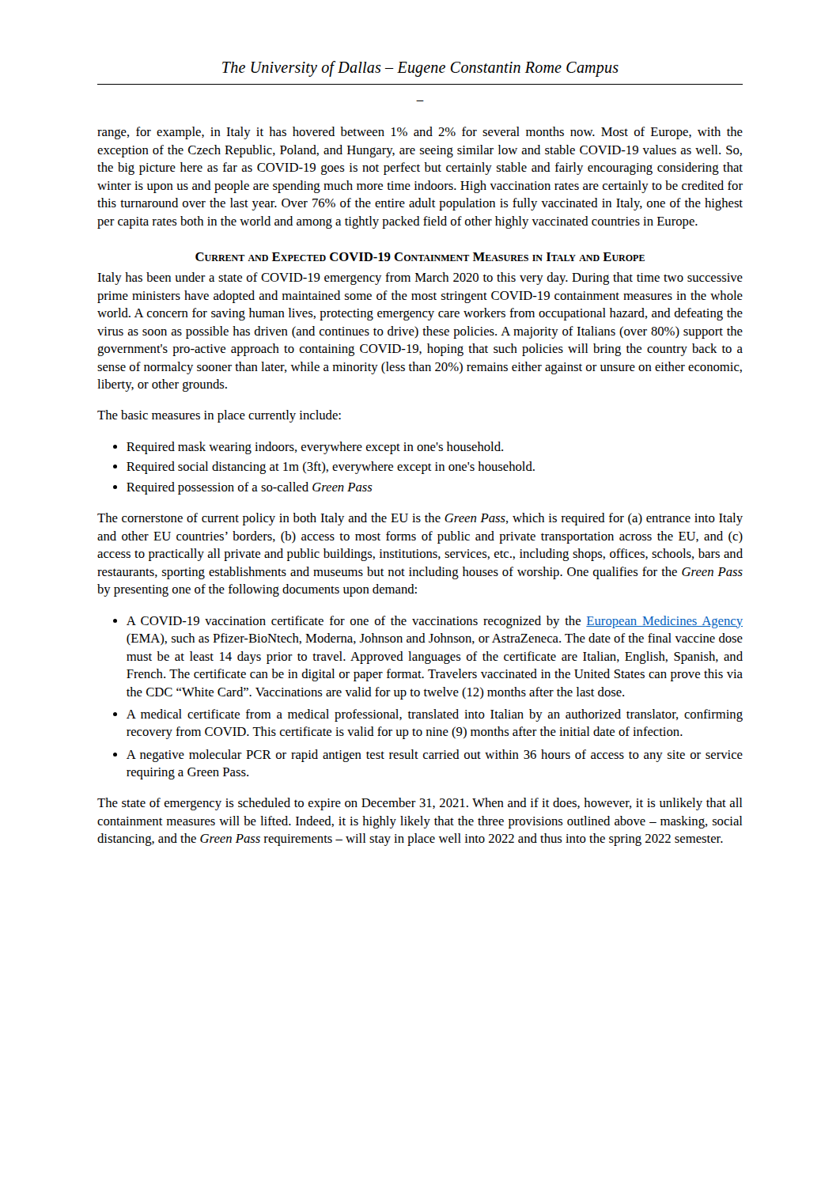The University of Dallas – Eugene Constantin Rome Campus
_
range, for example, in Italy it has hovered between 1% and 2% for several months now. Most of Europe, with the exception of the Czech Republic, Poland, and Hungary, are seeing similar low and stable COVID-19 values as well. So, the big picture here as far as COVID-19 goes is not perfect but certainly stable and fairly encouraging considering that winter is upon us and people are spending much more time indoors. High vaccination rates are certainly to be credited for this turnaround over the last year. Over 76% of the entire adult population is fully vaccinated in Italy, one of the highest per capita rates both in the world and among a tightly packed field of other highly vaccinated countries in Europe.
Current and Expected COVID-19 Containment Measures in Italy and Europe
Italy has been under a state of COVID-19 emergency from March 2020 to this very day. During that time two successive prime ministers have adopted and maintained some of the most stringent COVID-19 containment measures in the whole world. A concern for saving human lives, protecting emergency care workers from occupational hazard, and defeating the virus as soon as possible has driven (and continues to drive) these policies. A majority of Italians (over 80%) support the government's pro-active approach to containing COVID-19, hoping that such policies will bring the country back to a sense of normalcy sooner than later, while a minority (less than 20%) remains either against or unsure on either economic, liberty, or other grounds.
The basic measures in place currently include:
Required mask wearing indoors, everywhere except in one's household.
Required social distancing at 1m (3ft), everywhere except in one's household.
Required possession of a so-called Green Pass
The cornerstone of current policy in both Italy and the EU is the Green Pass, which is required for (a) entrance into Italy and other EU countries’ borders, (b) access to most forms of public and private transportation across the EU, and (c) access to practically all private and public buildings, institutions, services, etc., including shops, offices, schools, bars and restaurants, sporting establishments and museums but not including houses of worship. One qualifies for the Green Pass by presenting one of the following documents upon demand:
A COVID-19 vaccination certificate for one of the vaccinations recognized by the European Medicines Agency (EMA), such as Pfizer-BioNtech, Moderna, Johnson and Johnson, or AstraZeneca. The date of the final vaccine dose must be at least 14 days prior to travel. Approved languages of the certificate are Italian, English, Spanish, and French. The certificate can be in digital or paper format. Travelers vaccinated in the United States can prove this via the CDC “White Card”. Vaccinations are valid for up to twelve (12) months after the last dose.
A medical certificate from a medical professional, translated into Italian by an authorized translator, confirming recovery from COVID. This certificate is valid for up to nine (9) months after the initial date of infection.
A negative molecular PCR or rapid antigen test result carried out within 36 hours of access to any site or service requiring a Green Pass.
The state of emergency is scheduled to expire on December 31, 2021. When and if it does, however, it is unlikely that all containment measures will be lifted. Indeed, it is highly likely that the three provisions outlined above – masking, social distancing, and the Green Pass requirements – will stay in place well into 2022 and thus into the spring 2022 semester.